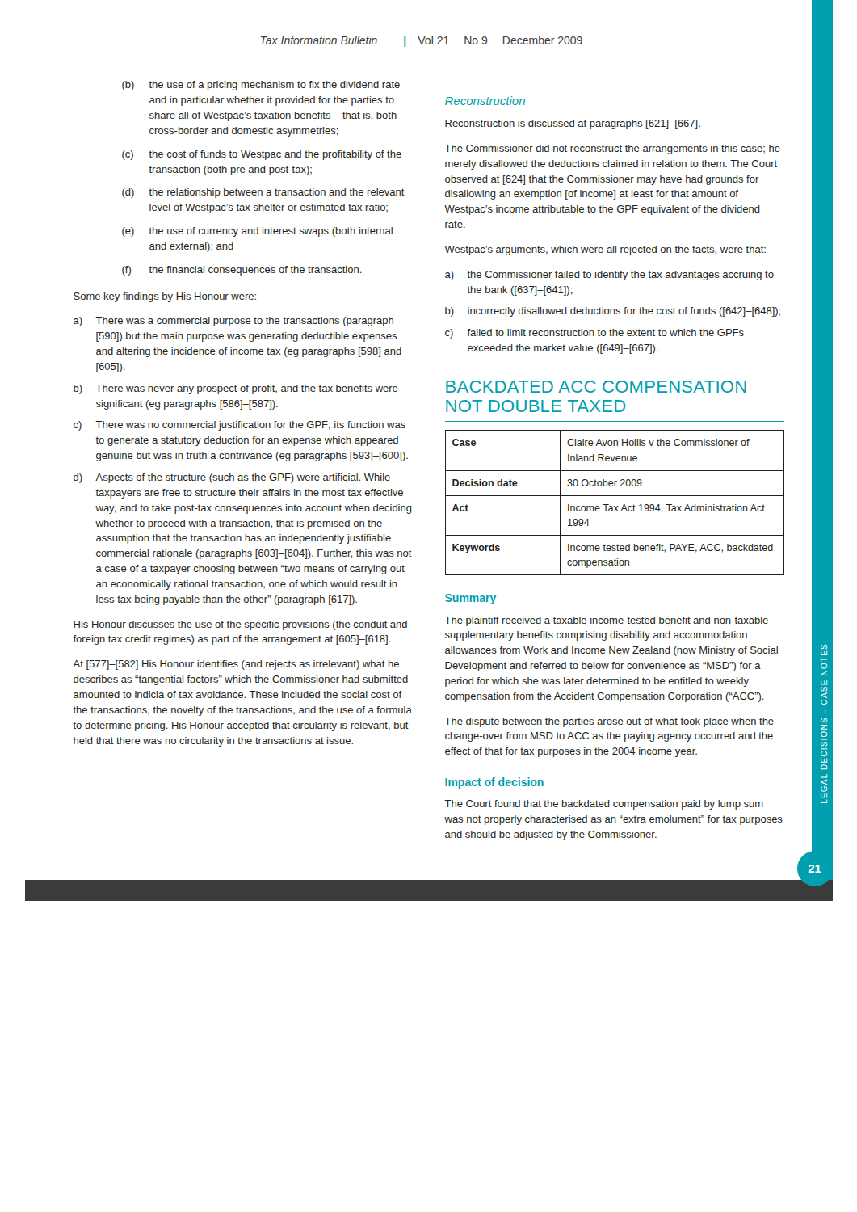Legal decisions – case notes
Tax Information Bulletin|Vol 21 No 9 December 2009
(b) the use of a pricing mechanism to fix the dividend rate and in particular whether it provided for the parties to share all of Westpac’s taxation benefits – that is, both cross-border and domestic asymmetries;
(c) the cost of funds to Westpac and the profitability of the transaction (both pre and post-tax);
(d) the relationship between a transaction and the relevant level of Westpac’s tax shelter or estimated tax ratio;
(e) the use of currency and interest swaps (both internal and external); and
(f) the financial consequences of the transaction.
Some key findings by His Honour were:
a) There was a commercial purpose to the transactions (paragraph [590]) but the main purpose was generating deductible expenses and altering the incidence of income tax (eg paragraphs [598] and [605]).
b) There was never any prospect of profit, and the tax benefits were significant (eg paragraphs [586]–[587]).
c) There was no commercial justification for the GPF; its function was to generate a statutory deduction for an expense which appeared genuine but was in truth a contrivance (eg paragraphs [593]–[600]).
d) Aspects of the structure (such as the GPF) were artificial. While taxpayers are free to structure their affairs in the most tax effective way, and to take post-tax consequences into account when deciding whether to proceed with a transaction, that is premised on the assumption that the transaction has an independently justifiable commercial rationale (paragraphs [603]–[604]). Further, this was not a case of a taxpayer choosing between “two means of carrying out an economically rational transaction, one of which would result in less tax being payable than the other” (paragraph [617]).
His Honour discusses the use of the specific provisions (the conduit and foreign tax credit regimes) as part of the arrangement at [605]–[618].
At [577]–[582] His Honour identifies (and rejects as irrelevant) what he describes as “tangential factors” which the Commissioner had submitted amounted to indicia of tax avoidance. These included the social cost of the transactions, the novelty of the transactions, and the use of a formula to determine pricing. His Honour accepted that circularity is relevant, but held that there was no circularity in the transactions at issue.
Reconstruction
Reconstruction is discussed at paragraphs [621]–[667].
The Commissioner did not reconstruct the arrangements in this case; he merely disallowed the deductions claimed in relation to them. The Court observed at [624] that the Commissioner may have had grounds for disallowing an exemption [of income] at least for that amount of Westpac’s income attributable to the GPF equivalent of the dividend rate.
Westpac’s arguments, which were all rejected on the facts, were that:
a) the Commissioner failed to identify the tax advantages accruing to the bank ([637]–[641]);
b) incorrectly disallowed deductions for the cost of funds ([642]–[648]);
c) failed to limit reconstruction to the extent to which the GPFs exceeded the market value ([649]–[667]).
Backdated ACC compensation not double taxed
| Case | Claire Avon Hollis v the Commissioner of Inland Revenue |
| Decision date | 30 October 2009 |
| Act | Income Tax Act 1994, Tax Administration Act 1994 |
| Keywords | Income tested benefit, PAYE, ACC, backdated compensation |
Summary
The plaintiff received a taxable income-tested benefit and non-taxable supplementary benefits comprising disability and accommodation allowances from Work and Income New Zealand (now Ministry of Social Development and referred to below for convenience as “MSD”) for a period for which she was later determined to be entitled to weekly compensation from the Accident Compensation Corporation (“ACC”).
The dispute between the parties arose out of what took place when the change-over from MSD to ACC as the paying agency occurred and the effect of that for tax purposes in the 2004 income year.
Impact of decision
The Court found that the backdated compensation paid by lump sum was not properly characterised as an “extra emolument” for tax purposes and should be adjusted by the Commissioner.
21